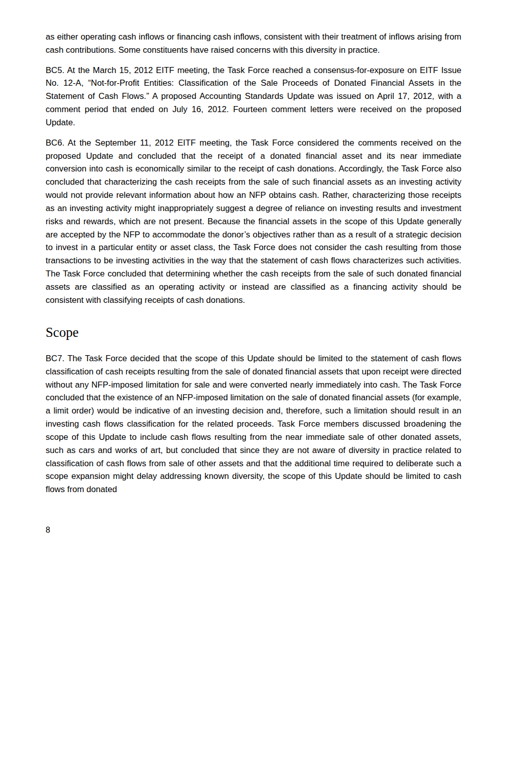as either operating cash inflows or financing cash inflows, consistent with their treatment of inflows arising from cash contributions. Some constituents have raised concerns with this diversity in practice.
BC5. At the March 15, 2012 EITF meeting, the Task Force reached a consensus-for-exposure on EITF Issue No. 12-A, “Not-for-Profit Entities: Classification of the Sale Proceeds of Donated Financial Assets in the Statement of Cash Flows.” A proposed Accounting Standards Update was issued on April 17, 2012, with a comment period that ended on July 16, 2012. Fourteen comment letters were received on the proposed Update.
BC6. At the September 11, 2012 EITF meeting, the Task Force considered the comments received on the proposed Update and concluded that the receipt of a donated financial asset and its near immediate conversion into cash is economically similar to the receipt of cash donations. Accordingly, the Task Force also concluded that characterizing the cash receipts from the sale of such financial assets as an investing activity would not provide relevant information about how an NFP obtains cash. Rather, characterizing those receipts as an investing activity might inappropriately suggest a degree of reliance on investing results and investment risks and rewards, which are not present. Because the financial assets in the scope of this Update generally are accepted by the NFP to accommodate the donor’s objectives rather than as a result of a strategic decision to invest in a particular entity or asset class, the Task Force does not consider the cash resulting from those transactions to be investing activities in the way that the statement of cash flows characterizes such activities. The Task Force concluded that determining whether the cash receipts from the sale of such donated financial assets are classified as an operating activity or instead are classified as a financing activity should be consistent with classifying receipts of cash donations.
Scope
BC7. The Task Force decided that the scope of this Update should be limited to the statement of cash flows classification of cash receipts resulting from the sale of donated financial assets that upon receipt were directed without any NFP-imposed limitation for sale and were converted nearly immediately into cash. The Task Force concluded that the existence of an NFP-imposed limitation on the sale of donated financial assets (for example, a limit order) would be indicative of an investing decision and, therefore, such a limitation should result in an investing cash flows classification for the related proceeds. Task Force members discussed broadening the scope of this Update to include cash flows resulting from the near immediate sale of other donated assets, such as cars and works of art, but concluded that since they are not aware of diversity in practice related to classification of cash flows from sale of other assets and that the additional time required to deliberate such a scope expansion might delay addressing known diversity, the scope of this Update should be limited to cash flows from donated
8